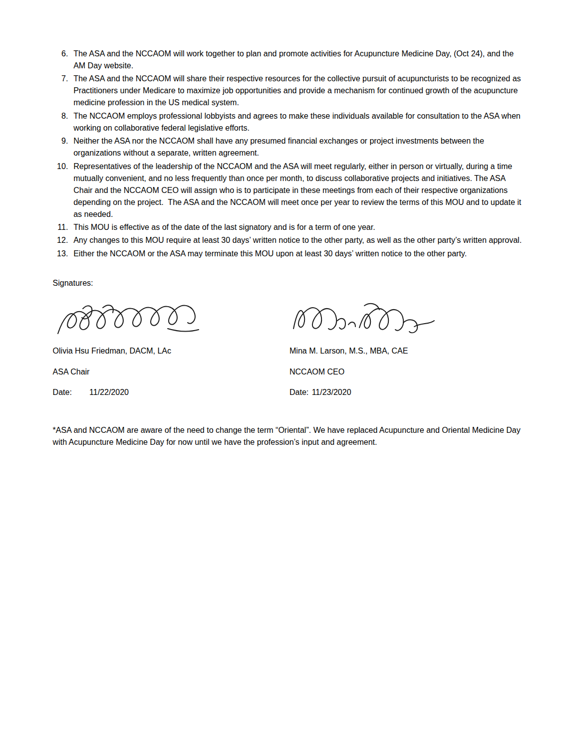The ASA and the NCCAOM will work together to plan and promote activities for Acupuncture Medicine Day, (Oct 24), and the AM Day website.
The ASA and the NCCAOM will share their respective resources for the collective pursuit of acupuncturists to be recognized as Practitioners under Medicare to maximize job opportunities and provide a mechanism for continued growth of the acupuncture medicine profession in the US medical system.
The NCCAOM employs professional lobbyists and agrees to make these individuals available for consultation to the ASA when working on collaborative federal legislative efforts.
Neither the ASA nor the NCCAOM shall have any presumed financial exchanges or project investments between the organizations without a separate, written agreement.
Representatives of the leadership of the NCCAOM and the ASA will meet regularly, either in person or virtually, during a time mutually convenient, and no less frequently than once per month, to discuss collaborative projects and initiatives. The ASA Chair and the NCCAOM CEO will assign who is to participate in these meetings from each of their respective organizations depending on the project. The ASA and the NCCAOM will meet once per year to review the terms of this MOU and to update it as needed.
This MOU is effective as of the date of the last signatory and is for a term of one year.
Any changes to this MOU require at least 30 days’ written notice to the other party, as well as the other party’s written approval.
Either the NCCAOM or the ASA may terminate this MOU upon at least 30 days’ written notice to the other party.
Signatures:
| Olivia Hsu Friedman, DACM, LAc ASA Chair Date: 11/22/2020 | Mina M. Larson, M.S., MBA, CAE NCCAOM CEO Date: 11/23/2020 |
*ASA and NCCAOM are aware of the need to change the term “Oriental”. We have replaced Acupuncture and Oriental Medicine Day with Acupuncture Medicine Day for now until we have the profession’s input and agreement.